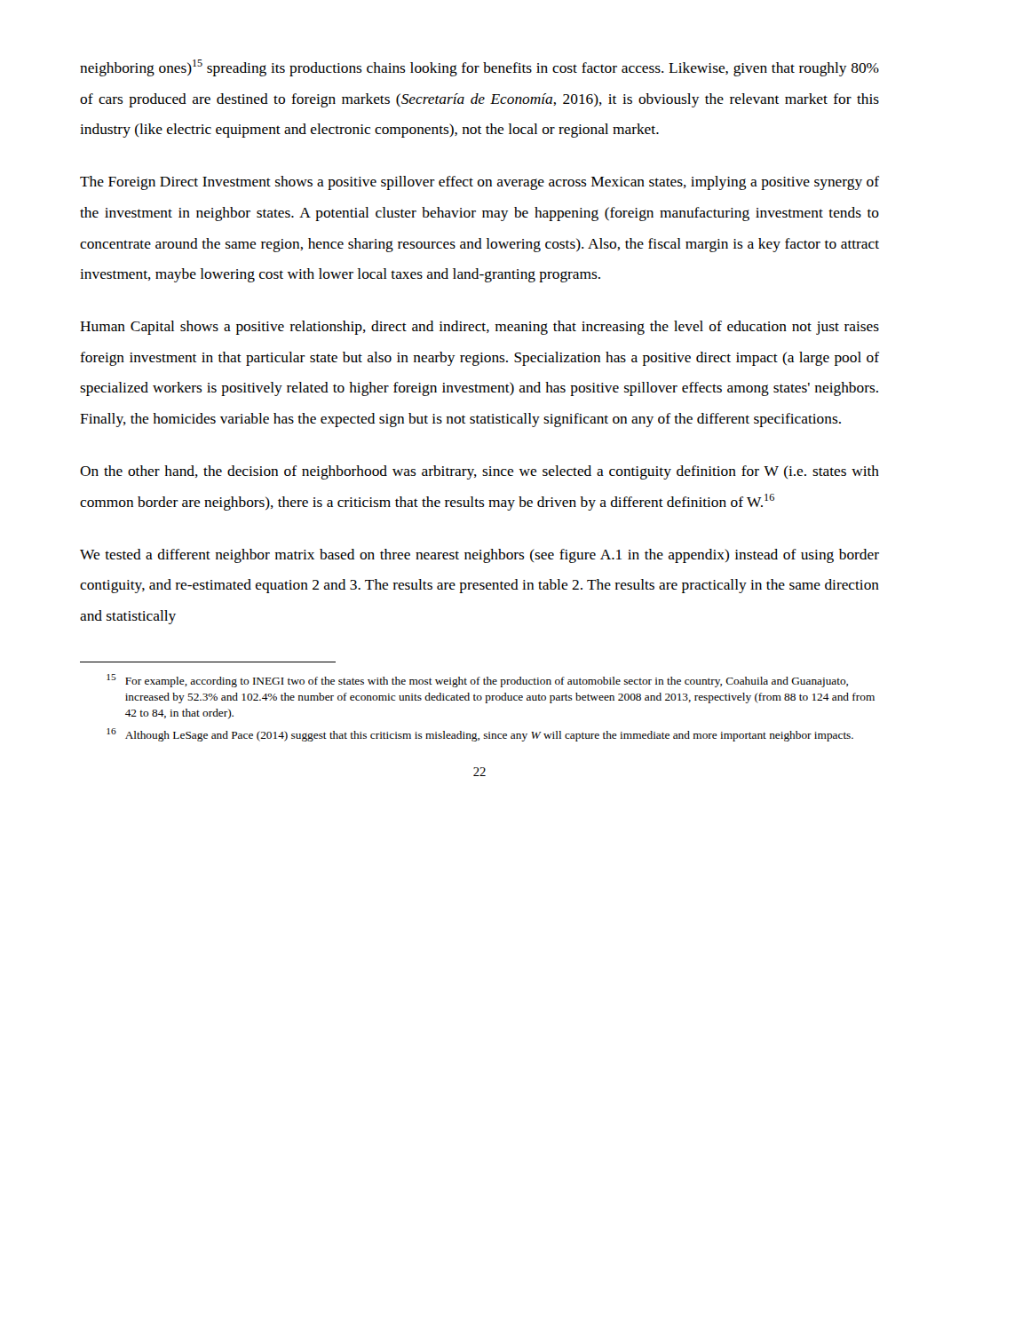neighboring ones)15 spreading its productions chains looking for benefits in cost factor access. Likewise, given that roughly 80% of cars produced are destined to foreign markets (Secretaría de Economía, 2016), it is obviously the relevant market for this industry (like electric equipment and electronic components), not the local or regional market.
The Foreign Direct Investment shows a positive spillover effect on average across Mexican states, implying a positive synergy of the investment in neighbor states. A potential cluster behavior may be happening (foreign manufacturing investment tends to concentrate around the same region, hence sharing resources and lowering costs). Also, the fiscal margin is a key factor to attract investment, maybe lowering cost with lower local taxes and land-granting programs.
Human Capital shows a positive relationship, direct and indirect, meaning that increasing the level of education not just raises foreign investment in that particular state but also in nearby regions. Specialization has a positive direct impact (a large pool of specialized workers is positively related to higher foreign investment) and has positive spillover effects among states' neighbors. Finally, the homicides variable has the expected sign but is not statistically significant on any of the different specifications.
On the other hand, the decision of neighborhood was arbitrary, since we selected a contiguity definition for W (i.e. states with common border are neighbors), there is a criticism that the results may be driven by a different definition of W.16
We tested a different neighbor matrix based on three nearest neighbors (see figure A.1 in the appendix) instead of using border contiguity, and re-estimated equation 2 and 3. The results are presented in table 2. The results are practically in the same direction and statistically
15
For example, according to INEGI two of the states with the most weight of the production of automobile sector in the country, Coahuila and Guanajuato, increased by 52.3% and 102.4% the number of economic units dedicated to produce auto parts between 2008 and 2013, respectively (from 88 to 124 and from 42 to 84, in that order).
16
Although LeSage and Pace (2014) suggest that this criticism is misleading, since any W will capture the immediate and more important neighbor impacts.
22